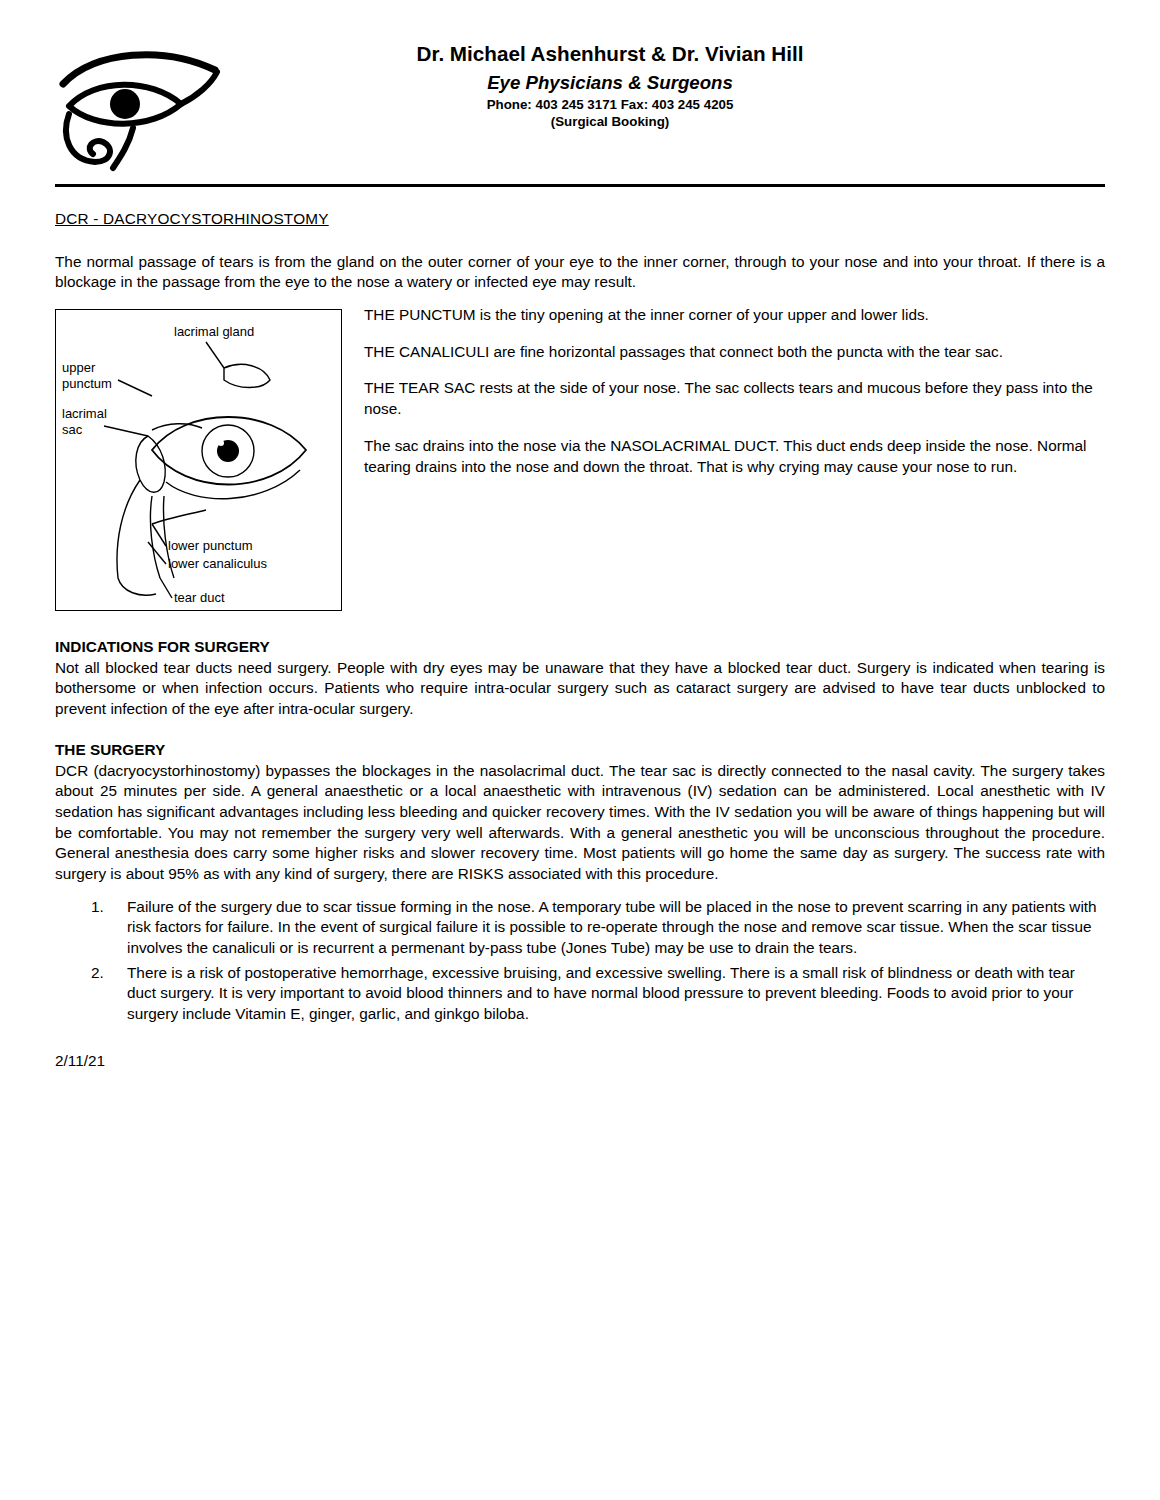Dr. Michael Ashenhurst & Dr. Vivian Hill
Eye Physicians & Surgeons
Phone: 403 245 3171 Fax: 403 245 4205
(Surgical Booking)
DCR - DACRYOCYSTORHINOSTOMY
The normal passage of tears is from the gland on the outer corner of your eye to the inner corner, through to your nose and into your throat. If there is a blockage in the passage from the eye to the nose a watery or infected eye may result.
lacrimal gland upper punctum lacrimal sac lower punctum lower canaliculus tear duct
THE PUNCTUM is the tiny opening at the inner corner of your upper and lower lids.
THE CANALICULI are fine horizontal passages that connect both the puncta with the tear sac.
THE TEAR SAC rests at the side of your nose. The sac collects tears and mucous before they pass into the nose.
The sac drains into the nose via the NASOLACRIMAL DUCT. This duct ends deep inside the nose. Normal tearing drains into the nose and down the throat. That is why crying may cause your nose to run.
INDICATIONS FOR SURGERY
Not all blocked tear ducts need surgery. People with dry eyes may be unaware that they have a blocked tear duct. Surgery is indicated when tearing is bothersome or when infection occurs. Patients who require intra-ocular surgery such as cataract surgery are advised to have tear ducts unblocked to prevent infection of the eye after intra-ocular surgery.
THE SURGERY
DCR (dacryocystorhinostomy) bypasses the blockages in the nasolacrimal duct. The tear sac is directly connected to the nasal cavity. The surgery takes about 25 minutes per side. A general anaesthetic or a local anaesthetic with intravenous (IV) sedation can be administered. Local anesthetic with IV sedation has significant advantages including less bleeding and quicker recovery times. With the IV sedation you will be aware of things happening but will be comfortable. You may not remember the surgery very well afterwards. With a general anesthetic you will be unconscious throughout the procedure. General anesthesia does carry some higher risks and slower recovery time. Most patients will go home the same day as surgery. The success rate with surgery is about 95% as with any kind of surgery, there are RISKS associated with this procedure.
Failure of the surgery due to scar tissue forming in the nose. A temporary tube will be placed in the nose to prevent scarring in any patients with risk factors for failure. In the event of surgical failure it is possible to re-operate through the nose and remove scar tissue. When the scar tissue involves the canaliculi or is recurrent a permenant by-pass tube (Jones Tube) may be use to drain the tears.
There is a risk of postoperative hemorrhage, excessive bruising, and excessive swelling. There is a small risk of blindness or death with tear duct surgery. It is very important to avoid blood thinners and to have normal blood pressure to prevent bleeding. Foods to avoid prior to your surgery include Vitamin E, ginger, garlic, and ginkgo biloba.
2/11/21